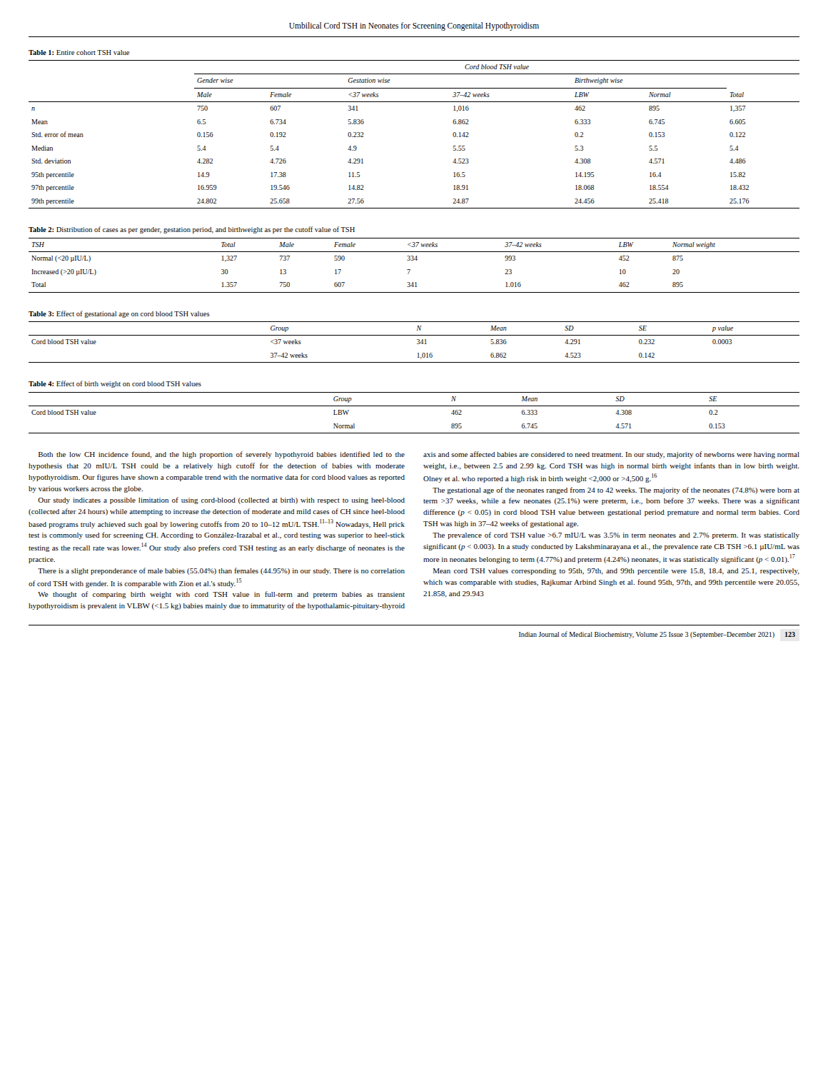Umbilical Cord TSH in Neonates for Screening Congenital Hypothyroidism
Table 1: Entire cohort TSH value
| | Cord blood TSH value |
| --- | --- |
| | Gender wise | Gestation wise | Birthweight wise | |
| | Male | Female | <37 weeks | 37–42 weeks | LBW | Normal | Total |
| n | 750 | 607 | 341 | 1,016 | 462 | 895 | 1,357 |
| Mean | 6.5 | 6.734 | 5.836 | 6.862 | 6.333 | 6.745 | 6.605 |
| Std. error of mean | 0.156 | 0.192 | 0.232 | 0.142 | 0.2 | 0.153 | 0.122 |
| Median | 5.4 | 5.4 | 4.9 | 5.55 | 5.3 | 5.5 | 5.4 |
| Std. deviation | 4.282 | 4.726 | 4.291 | 4.523 | 4.308 | 4.571 | 4.486 |
| 95th percentile | 14.9 | 17.38 | 11.5 | 16.5 | 14.195 | 16.4 | 15.82 |
| 97th percentile | 16.959 | 19.546 | 14.82 | 18.91 | 18.068 | 18.554 | 18.432 |
| 99th percentile | 24.802 | 25.658 | 27.56 | 24.87 | 24.456 | 25.418 | 25.176 |
Table 2: Distribution of cases as per gender, gestation period, and birthweight as per the cutoff value of TSH
| TSH | Total | Male | Female | <37 weeks | 37–42 weeks | LBW | Normal weight |
| --- | --- | --- | --- | --- | --- | --- | --- |
| Normal (<20 µIU/L) | 1,327 | 737 | 590 | 334 | 993 | 452 | 875 |
| Increased (>20 µIU/L) | 30 | 13 | 17 | 7 | 23 | 10 | 20 |
| Total | 1.357 | 750 | 607 | 341 | 1.016 | 462 | 895 |
Table 3: Effect of gestational age on cord blood TSH values
| | Group | N | Mean | SD | SE | p value |
| --- | --- | --- | --- | --- | --- | --- |
| Cord blood TSH value | <37 weeks | 341 | 5.836 | 4.291 | 0.232 | 0.0003 |
| | 37–42 weeks | 1,016 | 6.862 | 4.523 | 0.142 | |
Table 4: Effect of birth weight on cord blood TSH values
| | Group | N | Mean | SD | SE |
| --- | --- | --- | --- | --- | --- |
| Cord blood TSH value | LBW | 462 | 6.333 | 4.308 | 0.2 |
| | Normal | 895 | 6.745 | 4.571 | 0.153 |
Both the low CH incidence found, and the high proportion of severely hypothyroid babies identified led to the hypothesis that 20 mIU/L TSH could be a relatively high cutoff for the detection of babies with moderate hypothyroidism. Our figures have shown a comparable trend with the normative data for cord blood values as reported by various workers across the globe.
Our study indicates a possible limitation of using cord-blood (collected at birth) with respect to using heel-blood (collected after 24 hours) while attempting to increase the detection of moderate and mild cases of CH since heel-blood based programs truly achieved such goal by lowering cutoffs from 20 to 10–12 mU/L TSH.11–13 Nowadays, Hell prick test is commonly used for screening CH. According to González-Irazabal et al., cord testing was superior to heel-stick testing as the recall rate was lower.14 Our study also prefers cord TSH testing as an early discharge of neonates is the practice.
There is a slight preponderance of male babies (55.04%) than females (44.95%) in our study. There is no correlation of cord TSH with gender. It is comparable with Zion et al.'s study.15
We thought of comparing birth weight with cord TSH value in full-term and preterm babies as transient hypothyroidism is prevalent in VLBW (<1.5 kg) babies mainly due to immaturity of the hypothalamic-pituitary-thyroid axis and some affected babies are considered to need treatment. In our study, majority of newborns were having normal weight, i.e., between 2.5 and 2.99 kg. Cord TSH was high in normal birth weight infants than in low birth weight. Olney et al. who reported a high risk in birth weight <2,000 or >4,500 g.16
The gestational age of the neonates ranged from 24 to 42 weeks. The majority of the neonates (74.8%) were born at term >37 weeks, while a few neonates (25.1%) were preterm, i.e., born before 37 weeks. There was a significant difference (p < 0.05) in cord blood TSH value between gestational period premature and normal term babies. Cord TSH was high in 37–42 weeks of gestational age.
The prevalence of cord TSH value >6.7 mIU/L was 3.5% in term neonates and 2.7% preterm. It was statistically significant (p < 0.003). In a study conducted by Lakshminarayana et al., the prevalence rate CB TSH >6.1 µIU/mL was more in neonates belonging to term (4.77%) and preterm (4.24%) neonates, it was statistically significant (p < 0.01).17
Mean cord TSH values corresponding to 95th, 97th, and 99th percentile were 15.8, 18.4, and 25.1, respectively, which was comparable with studies, Rajkumar Arbind Singh et al. found 95th, 97th, and 99th percentile were 20.055, 21.858, and 29.943
Indian Journal of Medical Biochemistry, Volume 25 Issue 3 (September–December 2021)123